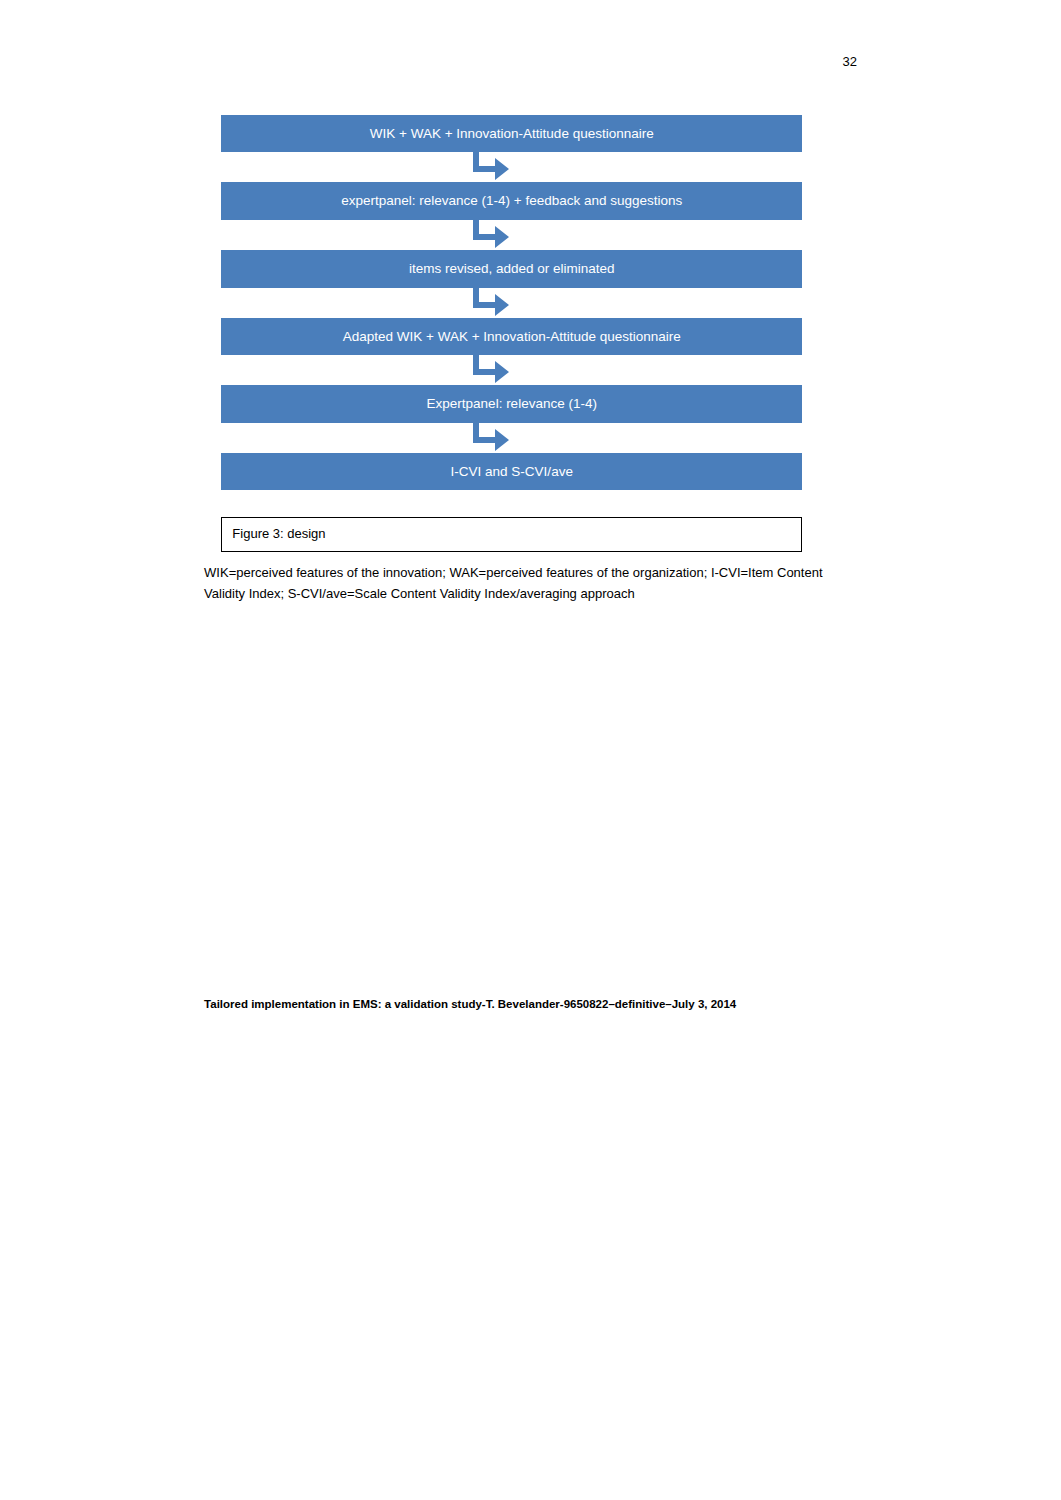32
WIK + WAK + Innovation-Attitude questionnaire
expertpanel: relevance (1-4) + feedback and suggestions
items revised, added or eliminated
Adapted WIK + WAK + Innovation-Attitude questionnaire
Expertpanel: relevance (1-4)
I-CVI and S-CVI/ave
Figure 3: design
WIK=perceived features of the innovation; WAK=perceived features of the organization; I-CVI=Item Content Validity Index; S-CVI/ave=Scale Content Validity Index/averaging approach
Tailored implementation in EMS: a validation study-T. Bevelander-9650822–definitive–July 3, 2014